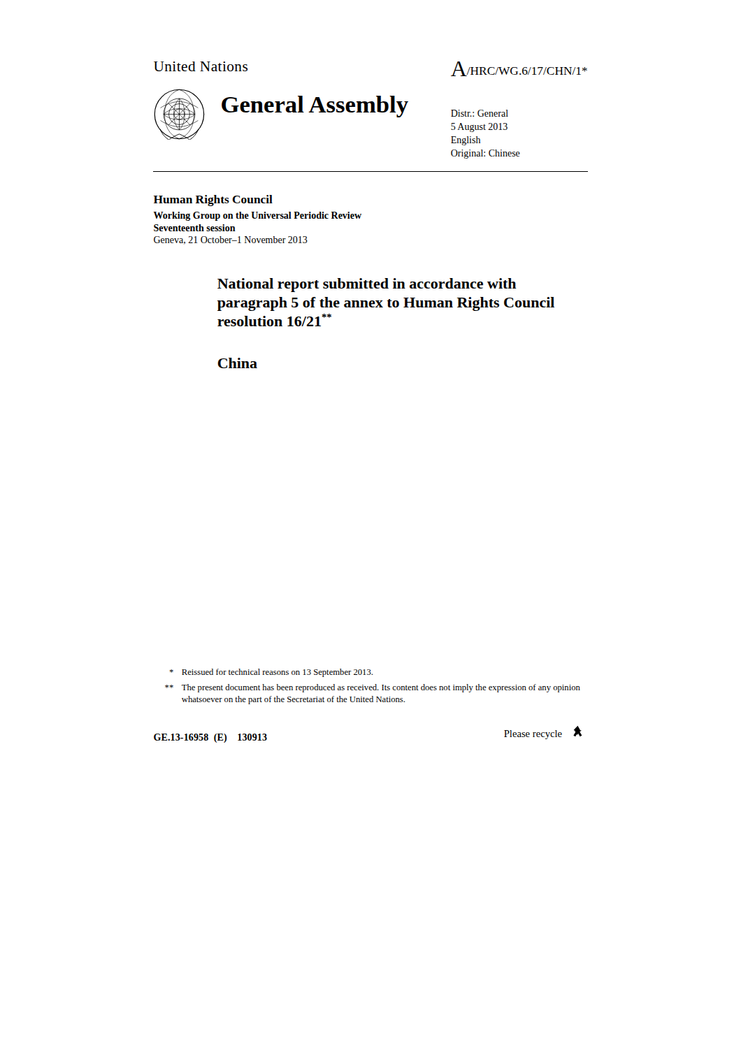United Nations
General Assembly
A/HRC/WG.6/17/CHN/1*
Distr.: General
5 August 2013
English
Original: Chinese
Human Rights Council
Working Group on the Universal Periodic Review
Seventeenth session
Geneva, 21 October–1 November 2013
National report submitted in accordance with paragraph 5 of the annex to Human Rights Council resolution 16/21**
China
*
Reissued for technical reasons on 13 September 2013.
**
The present document has been reproduced as received. Its content does not imply the expression of any opinion whatsoever on the part of the Secretariat of the United Nations.
GE.13-16958 (E) 130913
Please recycle